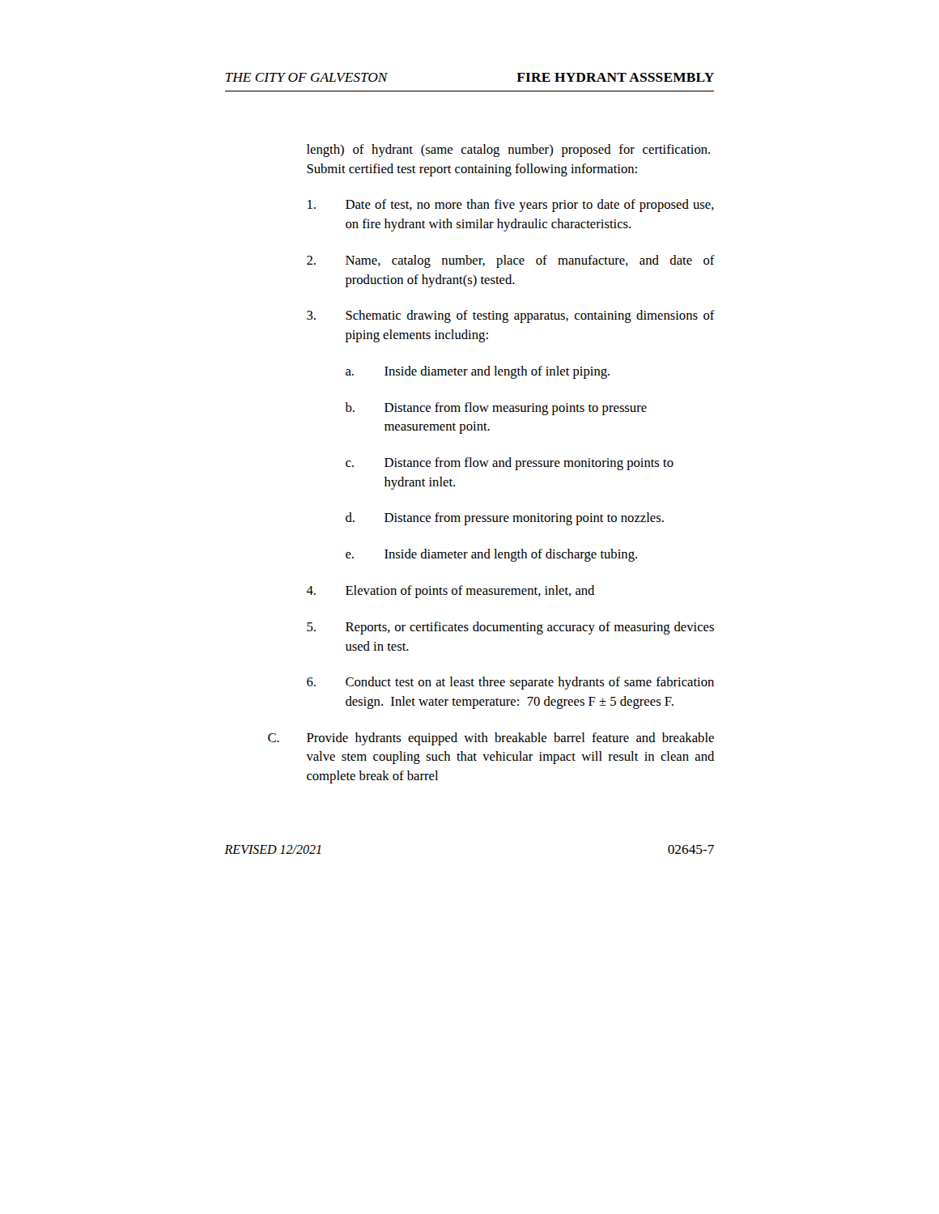THE CITY OF GALVESTON
FIRE HYDRANT ASSSEMBLY
length) of hydrant (same catalog number) proposed for certification. Submit certified test report containing following information:
1.
Date of test, no more than five years prior to date of proposed use, on fire hydrant with similar hydraulic characteristics.
2.
Name, catalog number, place of manufacture, and date of production of hydrant(s) tested.
3.
Schematic drawing of testing apparatus, containing dimensions of piping elements including:
a.
Inside diameter and length of inlet piping.
b.
Distance from flow measuring points to pressure measurement point.
c.
Distance from flow and pressure monitoring points to hydrant inlet.
d.
Distance from pressure monitoring point to nozzles.
e.
Inside diameter and length of discharge tubing.
4.
Elevation of points of measurement, inlet, and
5.
Reports, or certificates documenting accuracy of measuring devices used in test.
6.
Conduct test on at least three separate hydrants of same fabrication design. Inlet water temperature: 70 degrees F ± 5 degrees F.
C.
Provide hydrants equipped with breakable barrel feature and breakable valve stem coupling such that vehicular impact will result in clean and complete break of barrel
REVISED 12/2021
02645-7